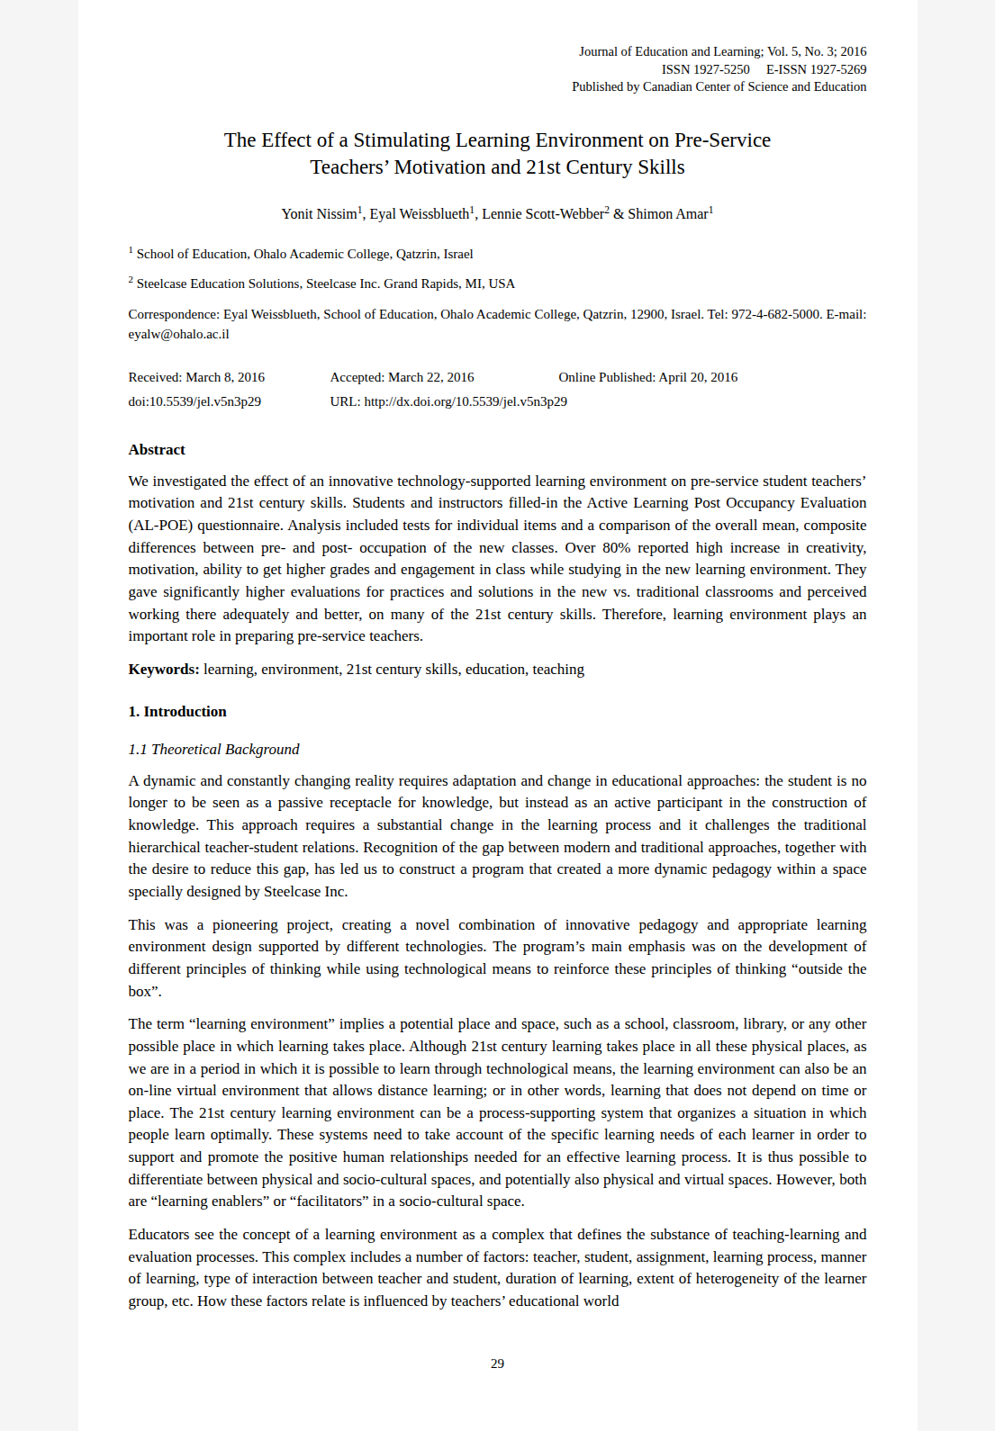Journal of Education and Learning; Vol. 5, No. 3; 2016
ISSN 1927-5250 E-ISSN 1927-5269
Published by Canadian Center of Science and Education
The Effect of a Stimulating Learning Environment on Pre-Service
Teachers’ Motivation and 21st Century Skills
Yonit Nissim1, Eyal Weissblueth1, Lennie Scott-Webber2 & Shimon Amar1
1 School of Education, Ohalo Academic College, Qatzrin, Israel
2 Steelcase Education Solutions, Steelcase Inc. Grand Rapids, MI, USA
Correspondence: Eyal Weissblueth, School of Education, Ohalo Academic College, Qatzrin, 12900, Israel. Tel: 972-4-682-5000. E-mail: eyalw@ohalo.ac.il
Received: March 8, 2016 Accepted: March 22, 2016 Online Published: April 20, 2016
doi:10.5539/jel.v5n3p29 URL: http://dx.doi.org/10.5539/jel.v5n3p29
Abstract
We investigated the effect of an innovative technology-supported learning environment on pre-service student teachers’ motivation and 21st century skills. Students and instructors filled-in the Active Learning Post Occupancy Evaluation (AL-POE) questionnaire. Analysis included tests for individual items and a comparison of the overall mean, composite differences between pre- and post- occupation of the new classes. Over 80% reported high increase in creativity, motivation, ability to get higher grades and engagement in class while studying in the new learning environment. They gave significantly higher evaluations for practices and solutions in the new vs. traditional classrooms and perceived working there adequately and better, on many of the 21st century skills. Therefore, learning environment plays an important role in preparing pre-service teachers.
Keywords: learning, environment, 21st century skills, education, teaching
1. Introduction
1.1 Theoretical Background
A dynamic and constantly changing reality requires adaptation and change in educational approaches: the student is no longer to be seen as a passive receptacle for knowledge, but instead as an active participant in the construction of knowledge. This approach requires a substantial change in the learning process and it challenges the traditional hierarchical teacher-student relations. Recognition of the gap between modern and traditional approaches, together with the desire to reduce this gap, has led us to construct a program that created a more dynamic pedagogy within a space specially designed by Steelcase Inc.
This was a pioneering project, creating a novel combination of innovative pedagogy and appropriate learning environment design supported by different technologies. The program’s main emphasis was on the development of different principles of thinking while using technological means to reinforce these principles of thinking “outside the box”.
The term “learning environment” implies a potential place and space, such as a school, classroom, library, or any other possible place in which learning takes place. Although 21st century learning takes place in all these physical places, as we are in a period in which it is possible to learn through technological means, the learning environment can also be an on-line virtual environment that allows distance learning; or in other words, learning that does not depend on time or place. The 21st century learning environment can be a process-supporting system that organizes a situation in which people learn optimally. These systems need to take account of the specific learning needs of each learner in order to support and promote the positive human relationships needed for an effective learning process. It is thus possible to differentiate between physical and socio-cultural spaces, and potentially also physical and virtual spaces. However, both are “learning enablers” or “facilitators” in a socio-cultural space.
Educators see the concept of a learning environment as a complex that defines the substance of teaching-learning and evaluation processes. This complex includes a number of factors: teacher, student, assignment, learning process, manner of learning, type of interaction between teacher and student, duration of learning, extent of heterogeneity of the learner group, etc. How these factors relate is influenced by teachers’ educational world
29